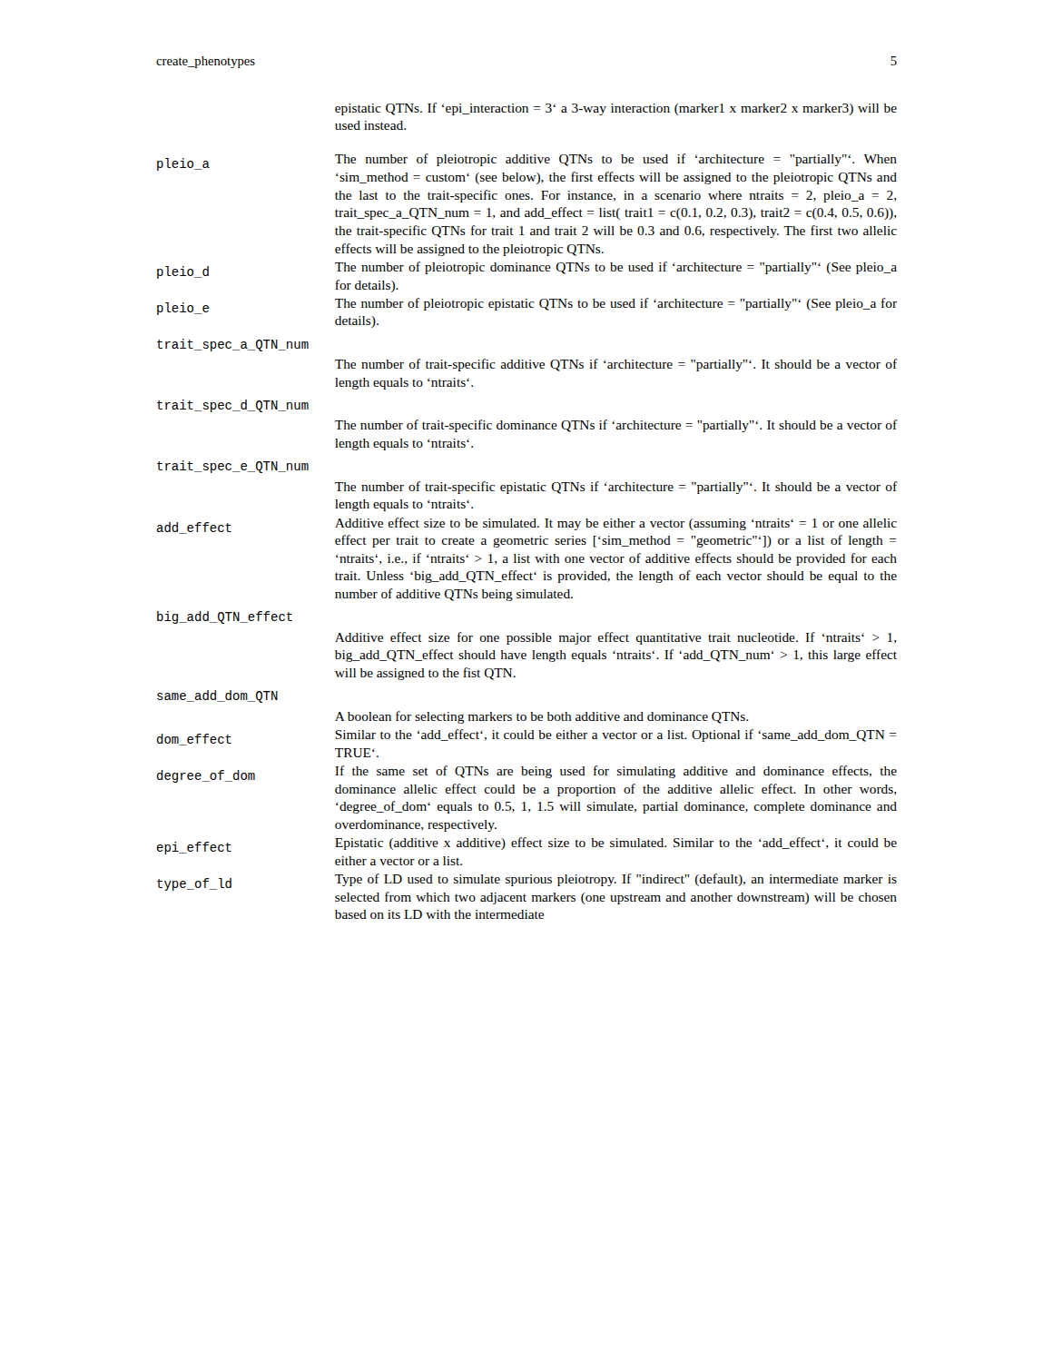create_phenotypes 5
epistatic QTNs. If ‘epi_interaction = 3‘ a 3-way interaction (marker1 x marker2 x marker3) will be used instead.
pleio_a
The number of pleiotropic additive QTNs to be used if ‘architecture = "partially"‘. When ‘sim_method = custom‘ (see below), the first effects will be assigned to the pleiotropic QTNs and the last to the trait-specific ones. For instance, in a scenario where ntraits = 2, pleio_a = 2, trait_spec_a_QTN_num = 1, and add_effect = list( trait1 = c(0.1, 0.2, 0.3), trait2 = c(0.4, 0.5, 0.6)), the trait-specific QTNs for trait 1 and trait 2 will be 0.3 and 0.6, respectively. The first two allelic effects will be assigned to the pleiotropic QTNs.
pleio_d
The number of pleiotropic dominance QTNs to be used if ‘architecture = "partially"‘ (See pleio_a for details).
pleio_e
The number of pleiotropic epistatic QTNs to be used if ‘architecture = "partially"‘ (See pleio_a for details).
trait_spec_a_QTN_num
The number of trait-specific additive QTNs if ‘architecture = "partially"‘. It should be a vector of length equals to ‘ntraits‘.
trait_spec_d_QTN_num
The number of trait-specific dominance QTNs if ‘architecture = "partially"‘. It should be a vector of length equals to ‘ntraits‘.
trait_spec_e_QTN_num
The number of trait-specific epistatic QTNs if ‘architecture = "partially"‘. It should be a vector of length equals to ‘ntraits‘.
add_effect
Additive effect size to be simulated. It may be either a vector (assuming ‘ntraits‘ = 1 or one allelic effect per trait to create a geometric series [‘sim_method = "geometric"‘]) or a list of length = ‘ntraits‘, i.e., if ‘ntraits‘ > 1, a list with one vector of additive effects should be provided for each trait. Unless ‘big_add_QTN_effect‘ is provided, the length of each vector should be equal to the number of additive QTNs being simulated.
big_add_QTN_effect
Additive effect size for one possible major effect quantitative trait nucleotide. If ‘ntraits‘ > 1, big_add_QTN_effect should have length equals ‘ntraits‘. If ‘add_QTN_num‘ > 1, this large effect will be assigned to the fist QTN.
same_add_dom_QTN
A boolean for selecting markers to be both additive and dominance QTNs.
dom_effect
Similar to the ‘add_effect‘, it could be either a vector or a list. Optional if ‘same_add_dom_QTN = TRUE‘.
degree_of_dom
If the same set of QTNs are being used for simulating additive and dominance effects, the dominance allelic effect could be a proportion of the additive allelic effect. In other words, ‘degree_of_dom‘ equals to 0.5, 1, 1.5 will simulate, partial dominance, complete dominance and overdominance, respectively.
epi_effect
Epistatic (additive x additive) effect size to be simulated. Similar to the ‘add_effect‘, it could be either a vector or a list.
type_of_ld
Type of LD used to simulate spurious pleiotropy. If "indirect" (default), an intermediate marker is selected from which two adjacent markers (one upstream and another downstream) will be chosen based on its LD with the intermediate